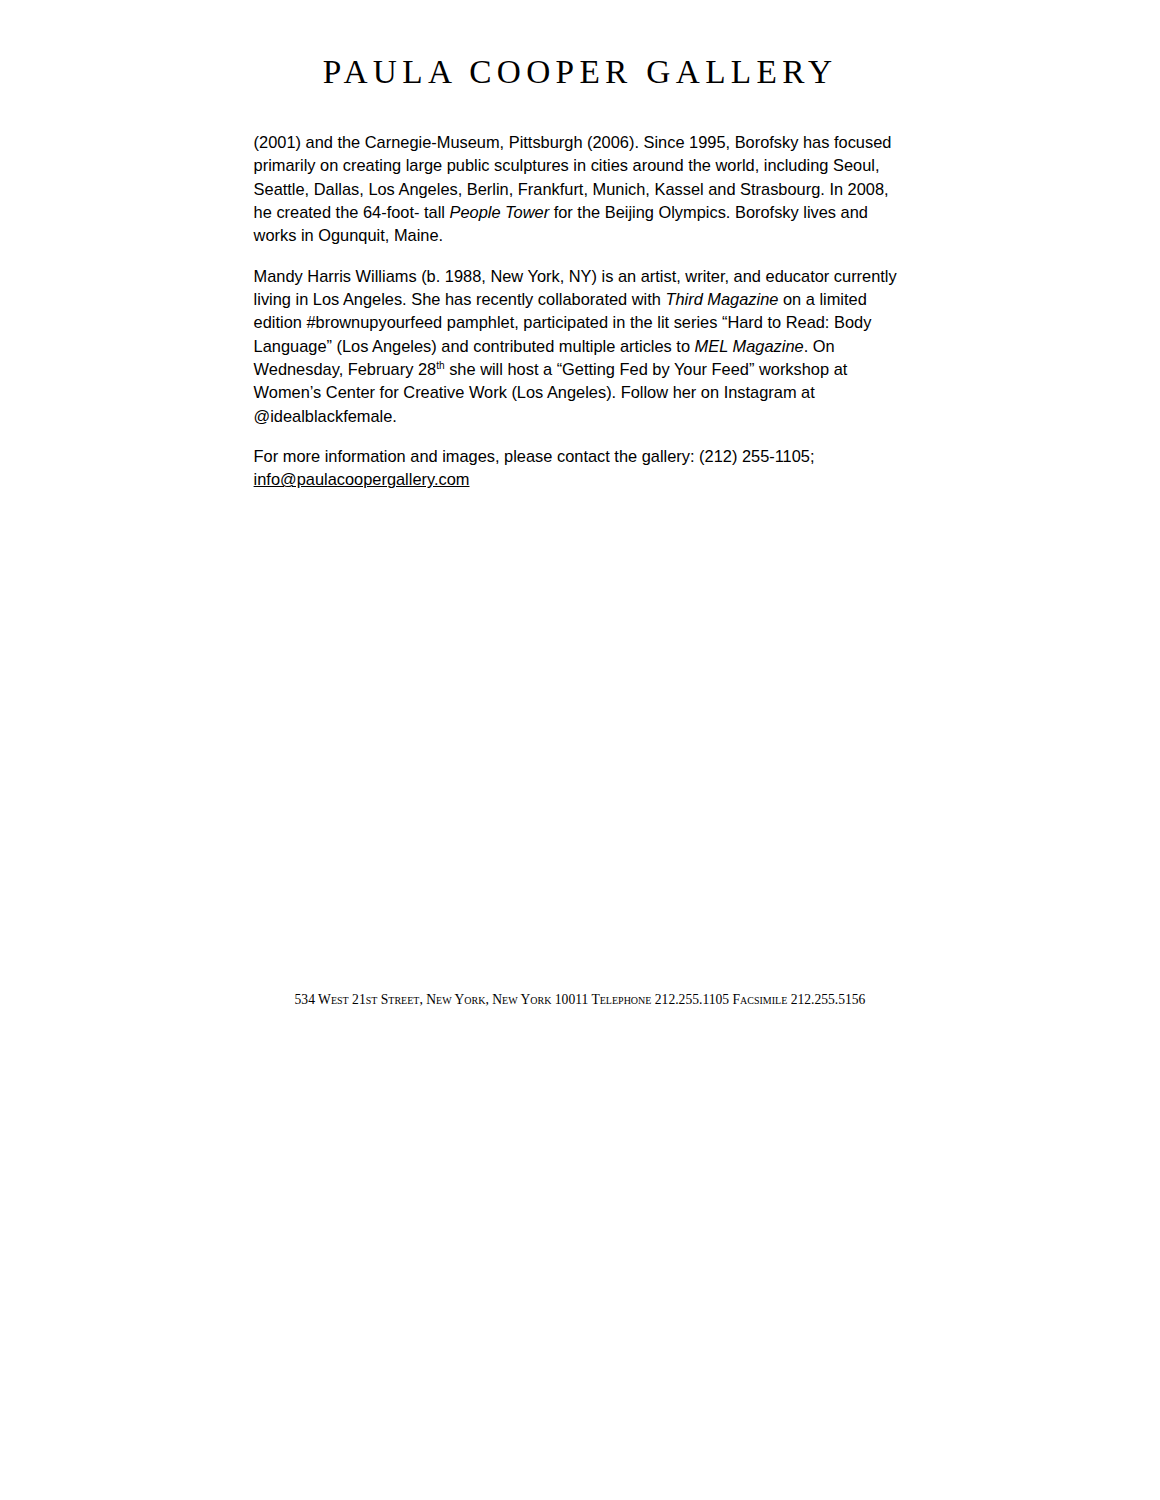PAULA COOPER GALLERY
(2001) and the Carnegie-Museum, Pittsburgh (2006). Since 1995, Borofsky has focused primarily on creating large public sculptures in cities around the world, including Seoul, Seattle, Dallas, Los Angeles, Berlin, Frankfurt, Munich, Kassel and Strasbourg. In 2008, he created the 64-foot- tall People Tower for the Beijing Olympics. Borofsky lives and works in Ogunquit, Maine.
Mandy Harris Williams (b. 1988, New York, NY) is an artist, writer, and educator currently living in Los Angeles. She has recently collaborated with Third Magazine on a limited edition #brownupyourfeed pamphlet, participated in the lit series “Hard to Read: Body Language” (Los Angeles) and contributed multiple articles to MEL Magazine. On Wednesday, February 28th she will host a “Getting Fed by Your Feed” workshop at Women’s Center for Creative Work (Los Angeles). Follow her on Instagram at @idealblackfemale.
For more information and images, please contact the gallery: (212) 255-1105;
info@paulacoopergallery.com
534 West 21st Street, New York, New York 10011 Telephone 212.255.1105 Facsimile 212.255.5156